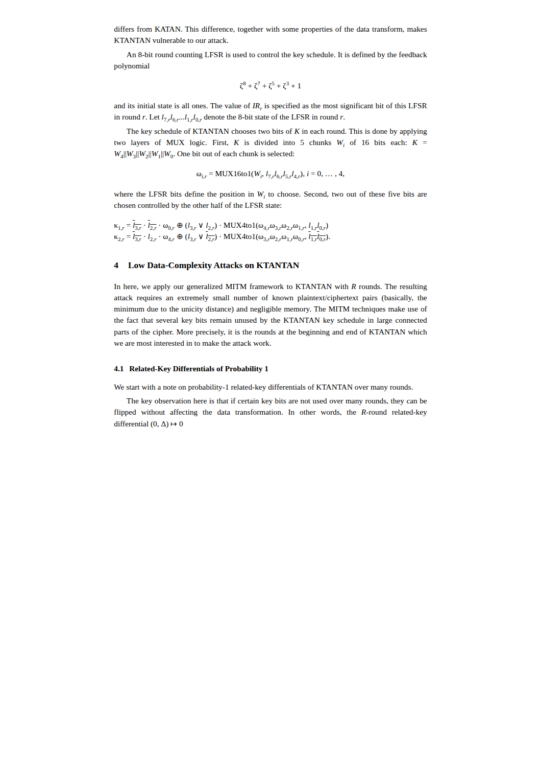differs from KATAN. This difference, together with some properties of the data transform, makes KTANTAN vulnerable to our attack.
An 8-bit round counting LFSR is used to control the key schedule. It is defined by the feedback polynomial
ζ8 + ζ7 + ζ5 + ζ3 + 1
and its initial state is all ones. The value of IRr is specified as the most significant bit of this LFSR in round r. Let l7,rl6,r...l1,rl0,r denote the 8-bit state of the LFSR in round r.
The key schedule of KTANTAN chooses two bits of K in each round. This is done by applying two layers of MUX logic. First, K is divided into 5 chunks Wi of 16 bits each: K = W4||W3||W2||W1||W0. One bit out of each chunk is selected:
ωi,r = MUX16to1(Wi, l7,rl6,rl5,rl4,r), i = 0, … , 4,
where the LFSR bits define the position in Wi to choose. Second, two out of these five bits are chosen controlled by the other half of the LFSR state:
κ1,r = l3,r · l2,r · ω0,r ⊕ (l3,r ∨ l2,r) · MUX4to1(ω4,rω3,rω2,rω1,r, l1,rl0,r)
κ2,r = l3,r · l2,r · ω4,r ⊕ (l3,r ∨ l2,r) · MUX4to1(ω3,rω2,rω1,rω0,r, l1,rl0,r).
4 Low Data-Complexity Attacks on KTANTAN
In here, we apply our generalized MITM framework to KTANTAN with R rounds. The resulting attack requires an extremely small number of known plaintext/ciphertext pairs (basically, the minimum due to the unicity distance) and negligible memory. The MITM techniques make use of the fact that several key bits remain unused by the KTANTAN key schedule in large connected parts of the cipher. More precisely, it is the rounds at the beginning and end of KTANTAN which we are most interested in to make the attack work.
4.1 Related-Key Differentials of Probability 1
We start with a note on probability-1 related-key differentials of KTANTAN over many rounds.
The key observation here is that if certain key bits are not used over many rounds, they can be flipped without affecting the data transformation. In other words, the R-round related-key differential (0, Δ) ↦ 0